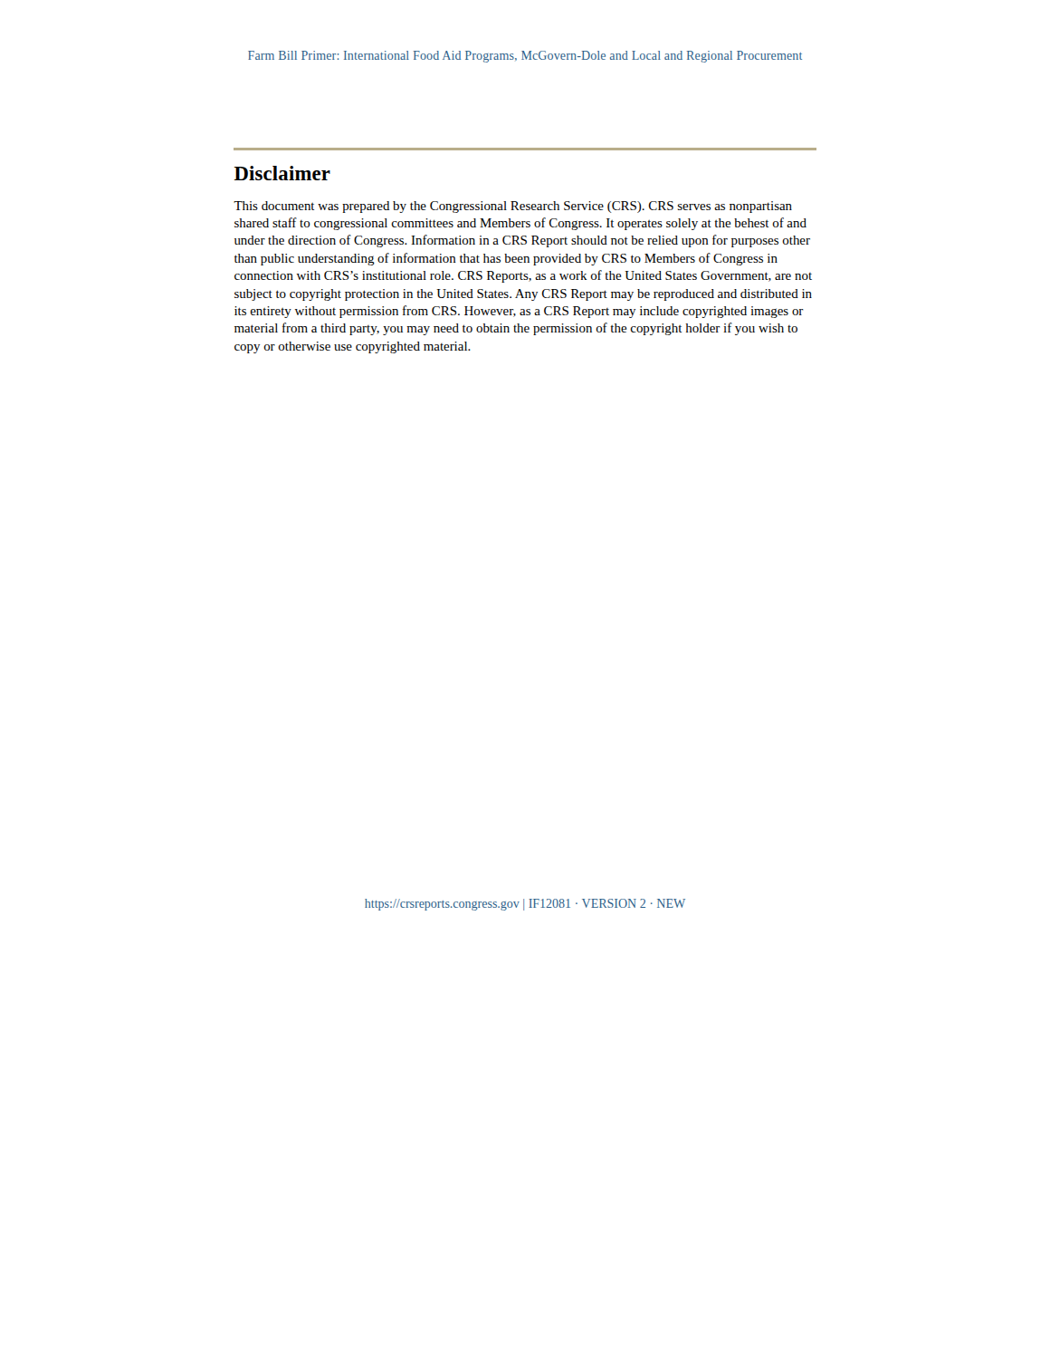Farm Bill Primer: International Food Aid Programs, McGovern-Dole and Local and Regional Procurement
Disclaimer
This document was prepared by the Congressional Research Service (CRS). CRS serves as nonpartisan shared staff to congressional committees and Members of Congress. It operates solely at the behest of and under the direction of Congress. Information in a CRS Report should not be relied upon for purposes other than public understanding of information that has been provided by CRS to Members of Congress in connection with CRS’s institutional role. CRS Reports, as a work of the United States Government, are not subject to copyright protection in the United States. Any CRS Report may be reproduced and distributed in its entirety without permission from CRS. However, as a CRS Report may include copyrighted images or material from a third party, you may need to obtain the permission of the copyright holder if you wish to copy or otherwise use copyrighted material.
https://crsreports.congress.gov | IF12081 · VERSION 2 · NEW